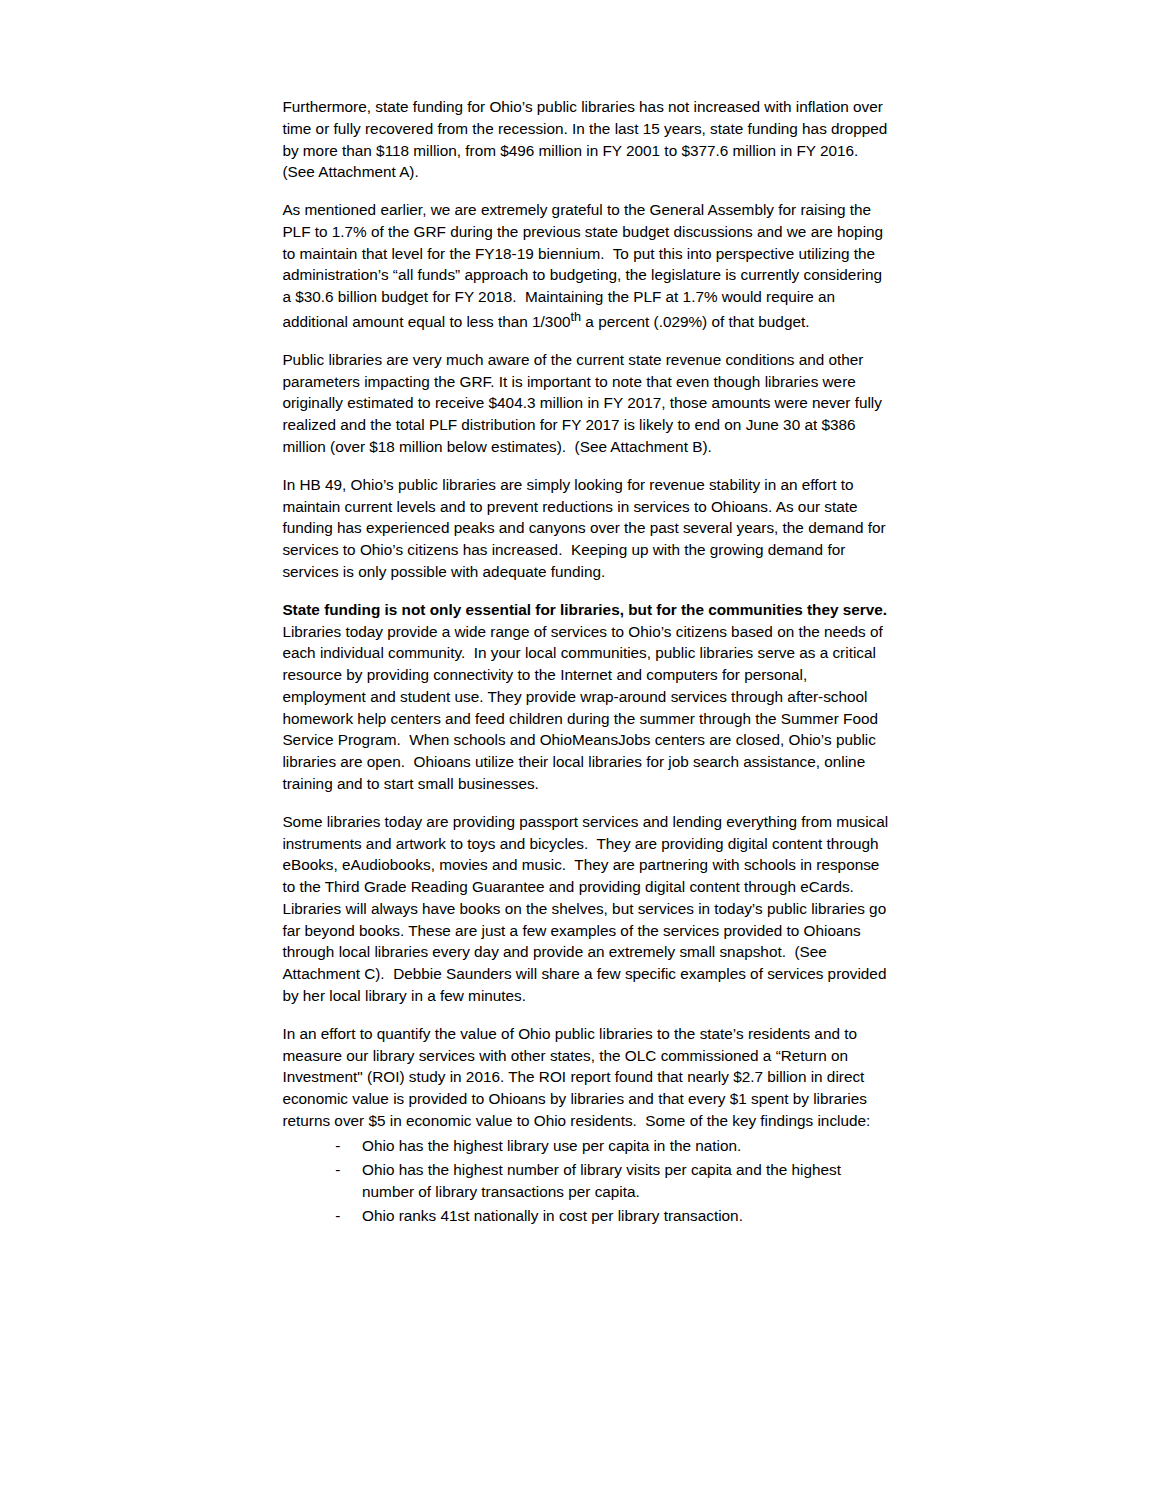Furthermore, state funding for Ohio’s public libraries has not increased with inflation over time or fully recovered from the recession. In the last 15 years, state funding has dropped by more than $118 million, from $496 million in FY 2001 to $377.6 million in FY 2016. (See Attachment A).
As mentioned earlier, we are extremely grateful to the General Assembly for raising the PLF to 1.7% of the GRF during the previous state budget discussions and we are hoping to maintain that level for the FY18-19 biennium. To put this into perspective utilizing the administration’s “all funds” approach to budgeting, the legislature is currently considering a $30.6 billion budget for FY 2018. Maintaining the PLF at 1.7% would require an additional amount equal to less than 1/300th a percent (.029%) of that budget.
Public libraries are very much aware of the current state revenue conditions and other parameters impacting the GRF. It is important to note that even though libraries were originally estimated to receive $404.3 million in FY 2017, those amounts were never fully realized and the total PLF distribution for FY 2017 is likely to end on June 30 at $386 million (over $18 million below estimates). (See Attachment B).
In HB 49, Ohio’s public libraries are simply looking for revenue stability in an effort to maintain current levels and to prevent reductions in services to Ohioans. As our state funding has experienced peaks and canyons over the past several years, the demand for services to Ohio’s citizens has increased. Keeping up with the growing demand for services is only possible with adequate funding.
State funding is not only essential for libraries, but for the communities they serve.
Libraries today provide a wide range of services to Ohio’s citizens based on the needs of each individual community. In your local communities, public libraries serve as a critical resource by providing connectivity to the Internet and computers for personal, employment and student use. They provide wrap-around services through after-school homework help centers and feed children during the summer through the Summer Food Service Program. When schools and OhioMeansJobs centers are closed, Ohio’s public libraries are open. Ohioans utilize their local libraries for job search assistance, online training and to start small businesses.
Some libraries today are providing passport services and lending everything from musical instruments and artwork to toys and bicycles. They are providing digital content through eBooks, eAudiobooks, movies and music. They are partnering with schools in response to the Third Grade Reading Guarantee and providing digital content through eCards. Libraries will always have books on the shelves, but services in today’s public libraries go far beyond books. These are just a few examples of the services provided to Ohioans through local libraries every day and provide an extremely small snapshot. (See Attachment C). Debbie Saunders will share a few specific examples of services provided by her local library in a few minutes.
In an effort to quantify the value of Ohio public libraries to the state’s residents and to measure our library services with other states, the OLC commissioned a “Return on Investment" (ROI) study in 2016. The ROI report found that nearly $2.7 billion in direct economic value is provided to Ohioans by libraries and that every $1 spent by libraries returns over $5 in economic value to Ohio residents. Some of the key findings include:
Ohio has the highest library use per capita in the nation.
Ohio has the highest number of library visits per capita and the highest number of library transactions per capita.
Ohio ranks 41st nationally in cost per library transaction.